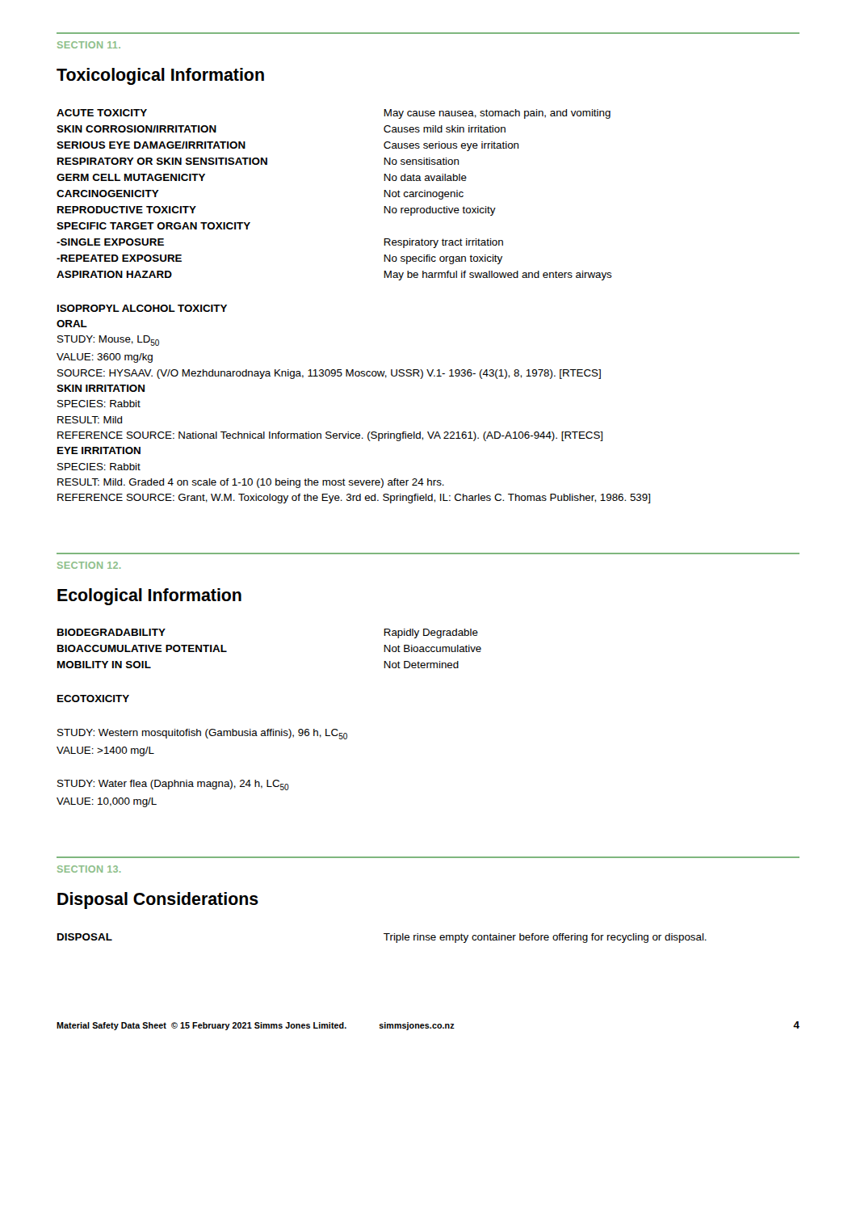SECTION 11.
Toxicological Information
| ACUTE TOXICITY | May cause nausea, stomach pain, and vomiting |
| SKIN CORROSION/IRRITATION | Causes mild skin irritation |
| SERIOUS EYE DAMAGE/IRRITATION | Causes serious eye irritation |
| RESPIRATORY OR SKIN SENSITISATION | No sensitisation |
| GERM CELL MUTAGENICITY | No data available |
| CARCINOGENICITY | Not carcinogenic |
| REPRODUCTIVE TOXICITY | No reproductive toxicity |
| SPECIFIC TARGET ORGAN TOXICITY | |
| -SINGLE EXPOSURE | Respiratory tract irritation |
| -REPEATED EXPOSURE | No specific organ toxicity |
| ASPIRATION HAZARD | May be harmful if swallowed and enters airways |
ISOPROPYL ALCOHOL TOXICITY
ORAL
STUDY: Mouse, LD50
VALUE: 3600 mg/kg
SOURCE: HYSAAV. (V/O Mezhdunarodnaya Kniga, 113095 Moscow, USSR) V.1- 1936- (43(1), 8, 1978). [RTECS]
SKIN IRRITATION
SPECIES: Rabbit
RESULT: Mild
REFERENCE SOURCE: National Technical Information Service. (Springfield, VA 22161). (AD-A106-944). [RTECS]
EYE IRRITATION
SPECIES: Rabbit
RESULT: Mild. Graded 4 on scale of 1-10 (10 being the most severe) after 24 hrs.
REFERENCE SOURCE: Grant, W.M. Toxicology of the Eye. 3rd ed. Springfield, IL: Charles C. Thomas Publisher, 1986. 539]
SECTION 12.
Ecological Information
| BIODEGRADABILITY | Rapidly Degradable |
| BIOACCUMULATIVE POTENTIAL | Not Bioaccumulative |
| MOBILITY IN SOIL | Not Determined |
ECOTOXICITY
STUDY: Western mosquitofish (Gambusia affinis), 96 h, LC50
VALUE: >1400 mg/L
STUDY: Water flea (Daphnia magna), 24 h, LC50
VALUE: 10,000 mg/L
SECTION 13.
Disposal Considerations
| DISPOSAL | Triple rinse empty container before offering for recycling or disposal. |
Material Safety Data Sheet © 15 February 2021 Simms Jones Limited.simmsjones.co.nz
4